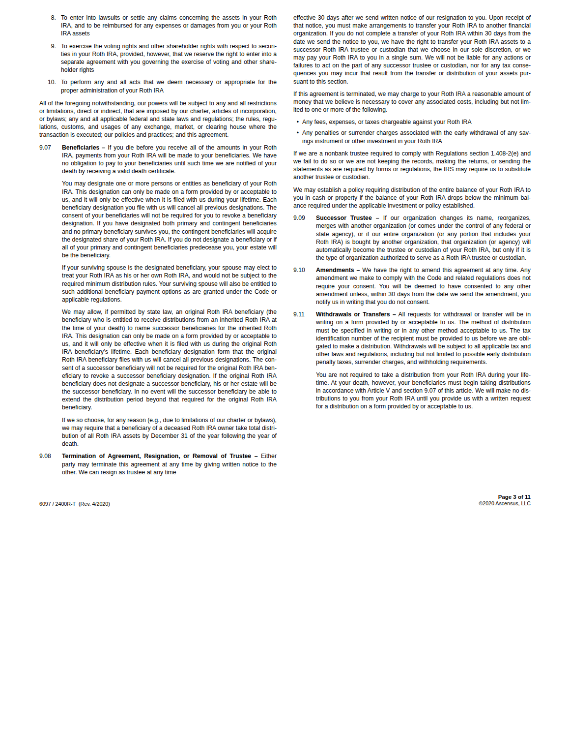8. To enter into lawsuits or settle any claims concerning the assets in your Roth IRA, and to be reimbursed for any expenses or damages from you or your Roth IRA assets
9. To exercise the voting rights and other shareholder rights with respect to securities in your Roth IRA, provided, however, that we reserve the right to enter into a separate agreement with you governing the exercise of voting and other shareholder rights
10. To perform any and all acts that we deem necessary or appropriate for the proper administration of your Roth IRA
All of the foregoing notwithstanding, our powers will be subject to any and all restrictions or limitations, direct or indirect, that are imposed by our charter, articles of incorporation, or bylaws; any and all applicable federal and state laws and regulations; the rules, regulations, customs, and usages of any exchange, market, or clearing house where the transaction is executed; our policies and practices; and this agreement.
9.07
Beneficiaries – If you die before you receive all of the amounts in your Roth IRA, payments from your Roth IRA will be made to your beneficiaries. We have no obligation to pay to your beneficiaries until such time we are notified of your death by receiving a valid death certificate.
You may designate one or more persons or entities as beneficiary of your Roth IRA. This designation can only be made on a form provided by or acceptable to us, and it will only be effective when it is filed with us during your lifetime. Each beneficiary designation you file with us will cancel all previous designations. The consent of your beneficiaries will not be required for you to revoke a beneficiary designation. If you have designated both primary and contingent beneficiaries and no primary beneficiary survives you, the contingent beneficiaries will acquire the designated share of your Roth IRA. If you do not designate a beneficiary or if all of your primary and contingent beneficiaries predecease you, your estate will be the beneficiary.
If your surviving spouse is the designated beneficiary, your spouse may elect to treat your Roth IRA as his or her own Roth IRA, and would not be subject to the required minimum distribution rules. Your surviving spouse will also be entitled to such additional beneficiary payment options as are granted under the Code or applicable regulations.
We may allow, if permitted by state law, an original Roth IRA beneficiary (the beneficiary who is entitled to receive distributions from an inherited Roth IRA at the time of your death) to name successor beneficiaries for the inherited Roth IRA. This designation can only be made on a form provided by or acceptable to us, and it will only be effective when it is filed with us during the original Roth IRA beneficiary’s lifetime. Each beneficiary designation form that the original Roth IRA beneficiary files with us will cancel all previous designations. The consent of a successor beneficiary will not be required for the original Roth IRA beneficiary to revoke a successor beneficiary designation. If the original Roth IRA beneficiary does not designate a successor beneficiary, his or her estate will be the successor beneficiary. In no event will the successor beneficiary be able to extend the distribution period beyond that required for the original Roth IRA beneficiary.
If we so choose, for any reason (e.g., due to limitations of our charter or bylaws), we may require that a beneficiary of a deceased Roth IRA owner take total distribution of all Roth IRA assets by December 31 of the year following the year of death.
9.08
Termination of Agreement, Resignation, or Removal of Trustee – Either party may terminate this agreement at any time by giving written notice to the other. We can resign as trustee at any time
effective 30 days after we send written notice of our resignation to you. Upon receipt of that notice, you must make arrangements to transfer your Roth IRA to another financial organization. If you do not complete a transfer of your Roth IRA within 30 days from the date we send the notice to you, we have the right to transfer your Roth IRA assets to a successor Roth IRA trustee or custodian that we choose in our sole discretion, or we may pay your Roth IRA to you in a single sum. We will not be liable for any actions or failures to act on the part of any successor trustee or custodian, nor for any tax consequences you may incur that result from the transfer or distribution of your assets pursuant to this section.
If this agreement is terminated, we may charge to your Roth IRA a reasonable amount of money that we believe is necessary to cover any associated costs, including but not limited to one or more of the following.
•Any fees, expenses, or taxes chargeable against your Roth IRA
•Any penalties or surrender charges associated with the early withdrawal of any savings instrument or other investment in your Roth IRA
If we are a nonbank trustee required to comply with Regulations section 1.408-2(e) and we fail to do so or we are not keeping the records, making the returns, or sending the statements as are required by forms or regulations, the IRS may require us to substitute another trustee or custodian.
We may establish a policy requiring distribution of the entire balance of your Roth IRA to you in cash or property if the balance of your Roth IRA drops below the minimum balance required under the applicable investment or policy established.
9.09
Successor Trustee – If our organization changes its name, reorganizes, merges with another organization (or comes under the control of any federal or state agency), or if our entire organization (or any portion that includes your Roth IRA) is bought by another organization, that organization (or agency) will automatically become the trustee or custodian of your Roth IRA, but only if it is the type of organization authorized to serve as a Roth IRA trustee or custodian.
9.10
Amendments – We have the right to amend this agreement at any time. Any amendment we make to comply with the Code and related regulations does not require your consent. You will be deemed to have consented to any other amendment unless, within 30 days from the date we send the amendment, you notify us in writing that you do not consent.
9.11
Withdrawals or Transfers – All requests for withdrawal or transfer will be in writing on a form provided by or acceptable to us. The method of distribution must be specified in writing or in any other method acceptable to us. The tax identification number of the recipient must be provided to us before we are obligated to make a distribution. Withdrawals will be subject to all applicable tax and other laws and regulations, including but not limited to possible early distribution penalty taxes, surrender charges, and withholding requirements.
You are not required to take a distribution from your Roth IRA during your lifetime. At your death, however, your beneficiaries must begin taking distributions in accordance with Article V and section 9.07 of this article. We will make no distributions to you from your Roth IRA until you provide us with a written request for a distribution on a form provided by or acceptable to us.
6097 / 2400R-T (Rev. 4/2020)
Page 3 of 11
©2020 Ascensus, LLC